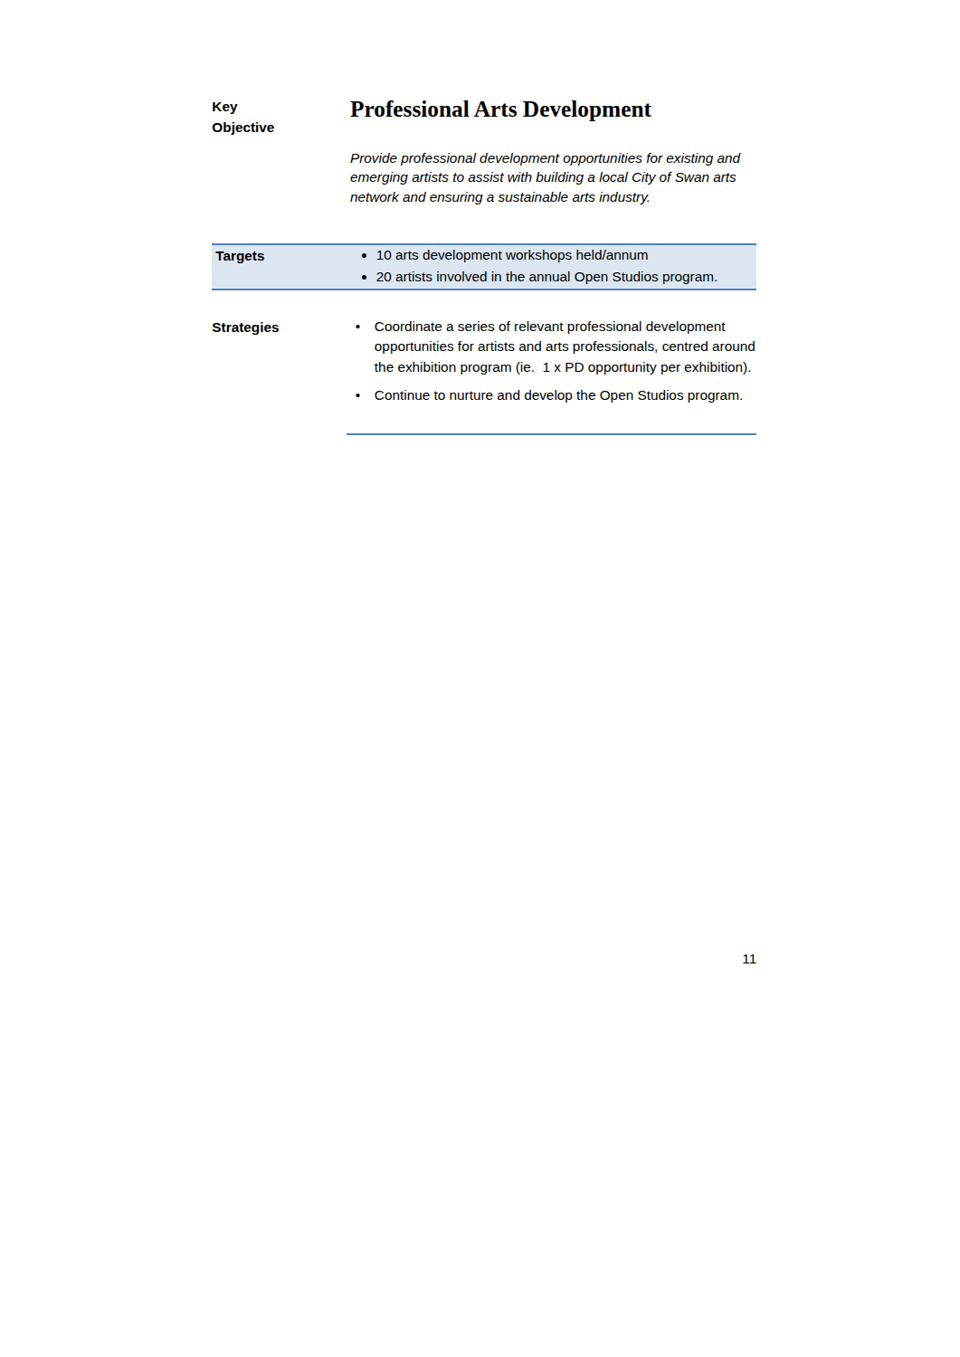| Key Objective | Professional Arts Development Provide professional development opportunities for existing and emerging artists to assist with building a local City of Swan arts network and ensuring a sustainable arts industry. |
| Targets | 10 arts development workshops held/annum 20 artists involved in the annual Open Studios program. |
| Strategies | Coordinate a series of relevant professional development opportunities for artists and arts professionals, centred around the exhibition program (ie. 1 x PD opportunity per exhibition). Continue to nurture and develop the Open Studios program. |
11